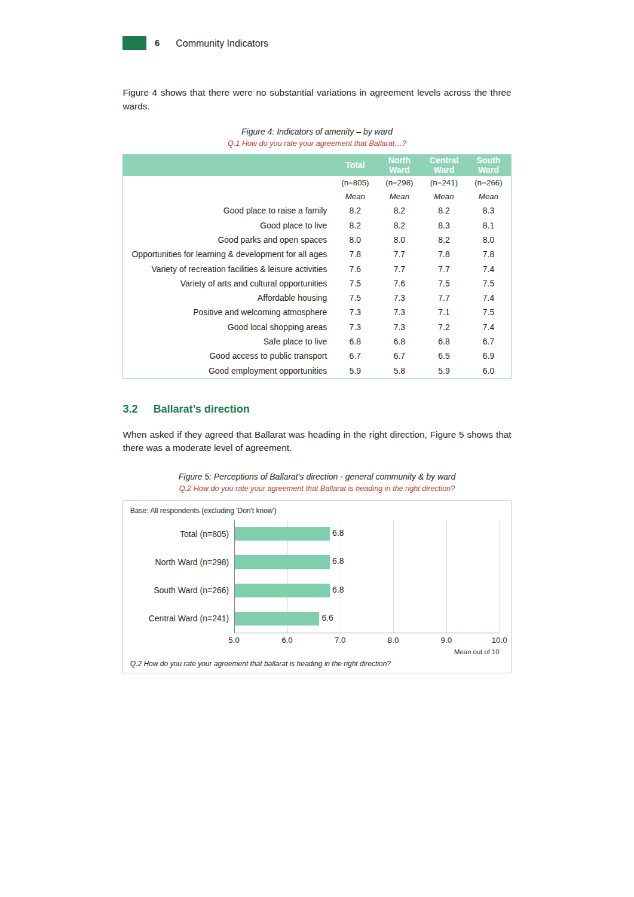6
Community Indicators
Figure 4 shows that there were no substantial variations in agreement levels across the three wards.
Figure 4: Indicators of amenity – by ward Q.1 How do you rate your agreement that Ballarat…?
| | Total | North Ward | Central Ward | South Ward |
| --- | --- | --- | --- | --- |
| | (n=805) | (n=298) | (n=241) | (n=266) |
| | Mean | Mean | Mean | Mean |
| Good place to raise a family | 8.2 | 8.2 | 8.2 | 8.3 |
| Good place to live | 8.2 | 8.2 | 8.3 | 8.1 |
| Good parks and open spaces | 8.0 | 8.0 | 8.2 | 8.0 |
| Opportunities for learning & development for all ages | 7.8 | 7.7 | 7.8 | 7.8 |
| Variety of recreation facilities & leisure activities | 7.6 | 7.7 | 7.7 | 7.4 |
| Variety of arts and cultural opportunities | 7.5 | 7.6 | 7.5 | 7.5 |
| Affordable housing | 7.5 | 7.3 | 7.7 | 7.4 |
| Positive and welcoming atmosphere | 7.3 | 7.3 | 7.1 | 7.5 |
| Good local shopping areas | 7.3 | 7.3 | 7.2 | 7.4 |
| Safe place to live | 6.8 | 6.8 | 6.8 | 6.7 |
| Good access to public transport | 6.7 | 6.7 | 6.5 | 6.9 |
| Good employment opportunities | 5.9 | 5.8 | 5.9 | 6.0 |
3.2 Ballarat’s direction
When asked if they agreed that Ballarat was heading in the right direction, Figure 5 shows that there was a moderate level of agreement.
Figure 5: Perceptions of Ballarat’s direction - general community & by ward Q.2 How do you rate your agreement that Ballarat is heading in the right direction?
Base: All respondents (excluding 'Don't know')
Total (n=805)
6.8
North Ward (n=298)
6.8
South Ward (n=266)
6.8
Central Ward (n=241)
6.6
5.0 6.0 7.0 8.0 9.0 10.0
Mean out of 10
Q.2 How do you rate your agreement that ballarat is heading in the right direction?